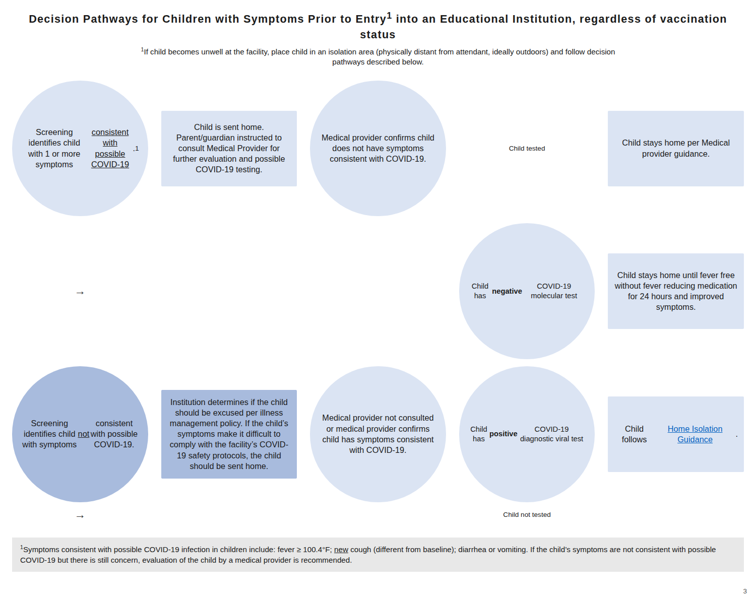Decision Pathways for Children with Symptoms Prior to Entry1 into an Educational Institution, regardless of vaccination status
1If child becomes unwell at the facility, place child in an isolation area (physically distant from attendant, ideally outdoors) and follow decision pathways described below.
Screening identifies child with 1 or more symptoms consistent with possible COVID-19.1
→
Child is sent home. Parent/guardian instructed to consult Medical Provider for further evaluation and possible COVID-19 testing.
Screening identifies child with symptoms not consistent with possible COVID-19.
→
Institution determines if the child should be excused per illness management policy. If the child’s symptoms make it difficult to comply with the facility’s COVID-19 safety protocols, the child should be sent home.
Medical provider confirms child does not have symptoms consistent with COVID-19.
Medical provider not consulted or medical provider confirms child has symptoms consistent with COVID-19.
Child has negative COVID-19 molecular test
Child has positive COVID-19 diagnostic viral test
Child tested
Child not tested
Child stays home per Medical provider guidance.
Child stays home until fever free without fever reducing medication for 24 hours and improved symptoms.
Child follows Home Isolation Guidance.
1Symptoms consistent with possible COVID-19 infection in children include: fever ≥ 100.4°F; new cough (different from baseline); diarrhea or vomiting. If the child’s symptoms are not consistent with possible COVID-19 but there is still concern, evaluation of the child by a medical provider is recommended.
3